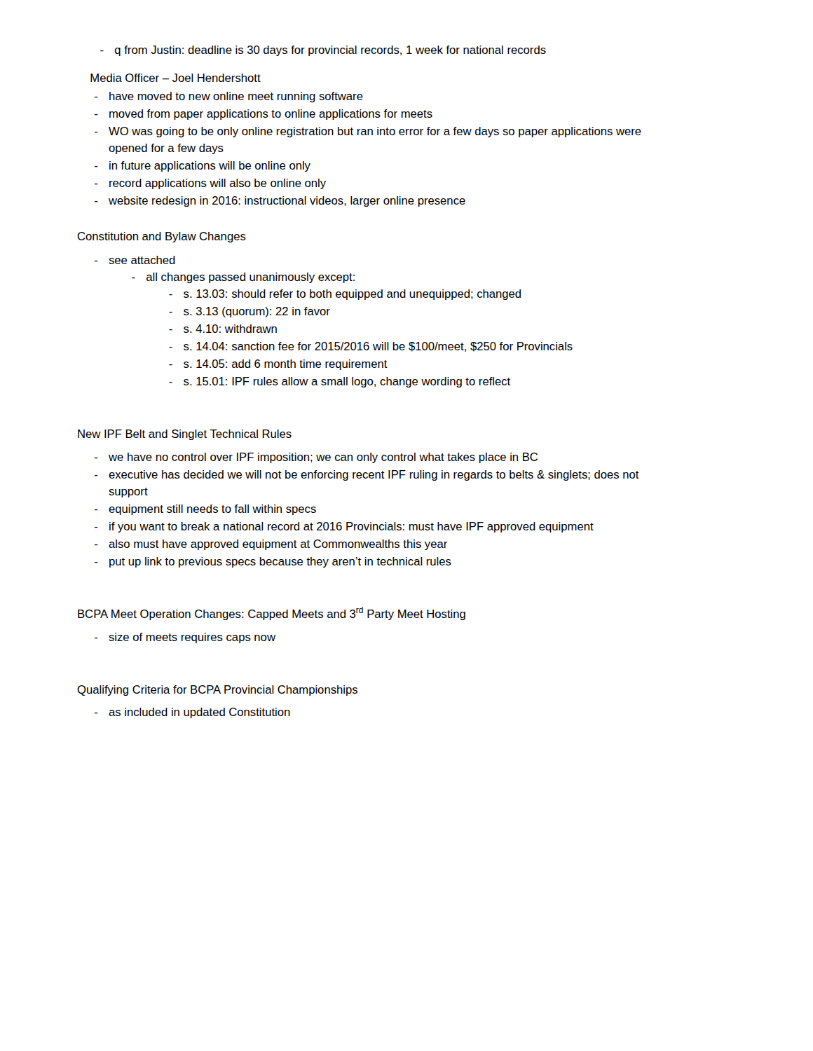q from Justin: deadline is 30 days for provincial records, 1 week for national records
Media Officer – Joel Hendershott
have moved to new online meet running software
moved from paper applications to online applications for meets
WO was going to be only online registration but ran into error for a few days so paper applications were opened for a few days
in future applications will be online only
record applications will also be online only
website redesign in 2016: instructional videos, larger online presence
Constitution and Bylaw Changes
see attached
all changes passed unanimously except:
s. 13.03: should refer to both equipped and unequipped; changed
s. 3.13 (quorum): 22 in favor
s. 4.10: withdrawn
s. 14.04: sanction fee for 2015/2016 will be $100/meet, $250 for Provincials
s. 14.05: add 6 month time requirement
s. 15.01: IPF rules allow a small logo, change wording to reflect
New IPF Belt and Singlet Technical Rules
we have no control over IPF imposition; we can only control what takes place in BC
executive has decided we will not be enforcing recent IPF ruling in regards to belts & singlets; does not support
equipment still needs to fall within specs
if you want to break a national record at 2016 Provincials: must have IPF approved equipment
also must have approved equipment at Commonwealths this year
put up link to previous specs because they aren’t in technical rules
BCPA Meet Operation Changes: Capped Meets and 3rd Party Meet Hosting
size of meets requires caps now
Qualifying Criteria for BCPA Provincial Championships
as included in updated Constitution